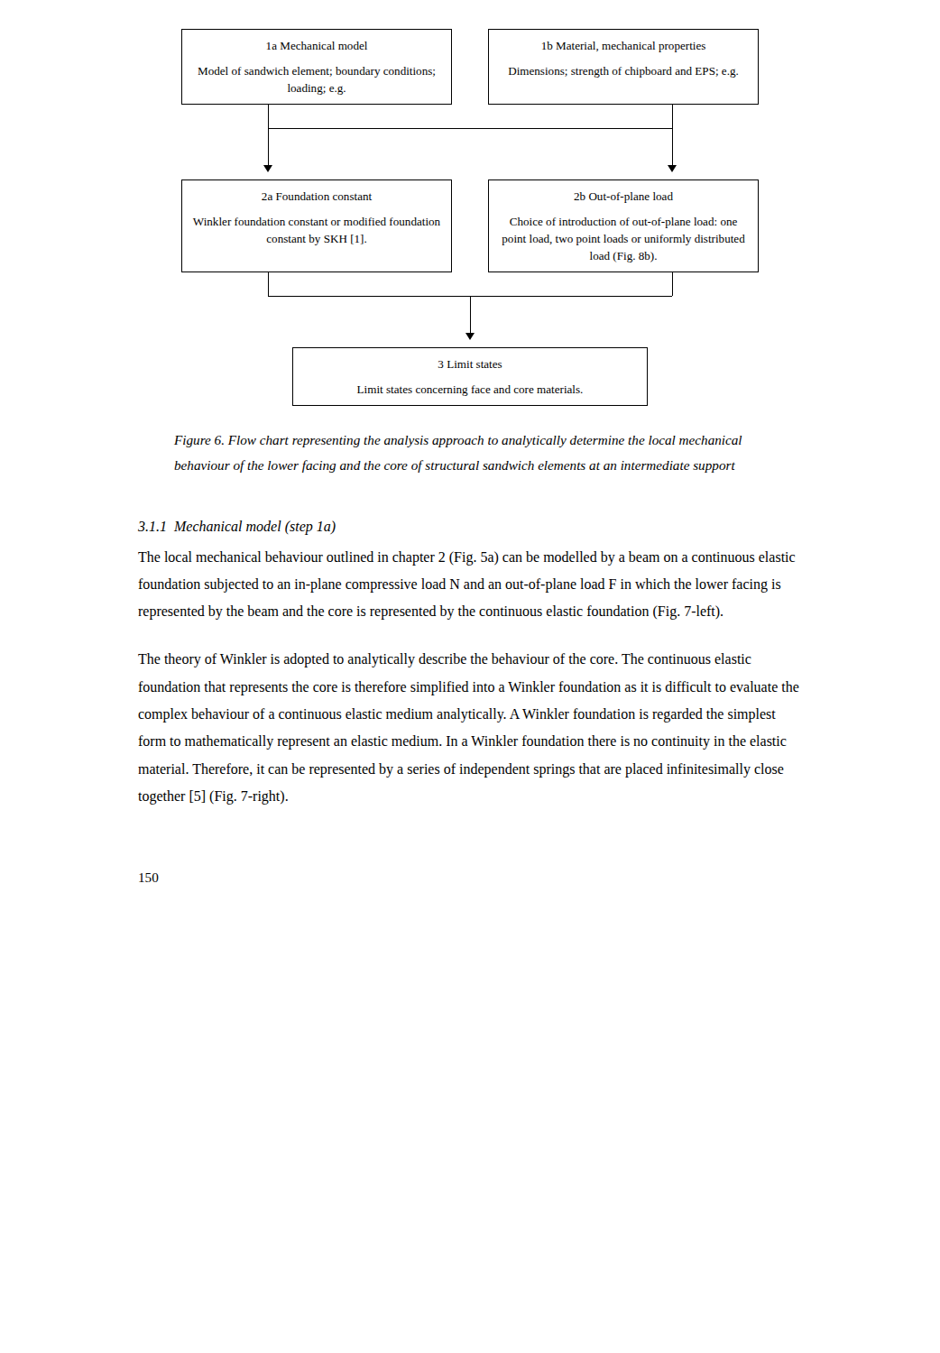1a Mechanical model Model of sandwich element; boundary conditions; loading; e.g.
1b Material, mechanical properties Dimensions; strength of chipboard and EPS; e.g.
2a Foundation constant Winkler foundation constant or modified foundation constant by SKH [1].
2b Out-of-plane load Choice of introduction of out-of-plane load: one point load, two point loads or uniformly distributed load (Fig. 8b).
3 Limit states Limit states concerning face and core materials.
Figure 6. Flow chart representing the analysis approach to analytically determine the local mechanical behaviour of the lower facing and the core of structural sandwich elements at an intermediate support
3.1.1 Mechanical model (step 1a)
The local mechanical behaviour outlined in chapter 2 (Fig. 5a) can be modelled by a beam on a continuous elastic foundation subjected to an in-plane compressive load N and an out-of-plane load F in which the lower facing is represented by the beam and the core is represented by the continuous elastic foundation (Fig. 7-left).
The theory of Winkler is adopted to analytically describe the behaviour of the core. The continuous elastic foundation that represents the core is therefore simplified into a Winkler foundation as it is difficult to evaluate the complex behaviour of a continuous elastic medium analytically. A Winkler foundation is regarded the simplest form to mathematically represent an elastic medium. In a Winkler foundation there is no continuity in the elastic material. Therefore, it can be represented by a series of independent springs that are placed infinitesimally close together [5] (Fig. 7-right).
150